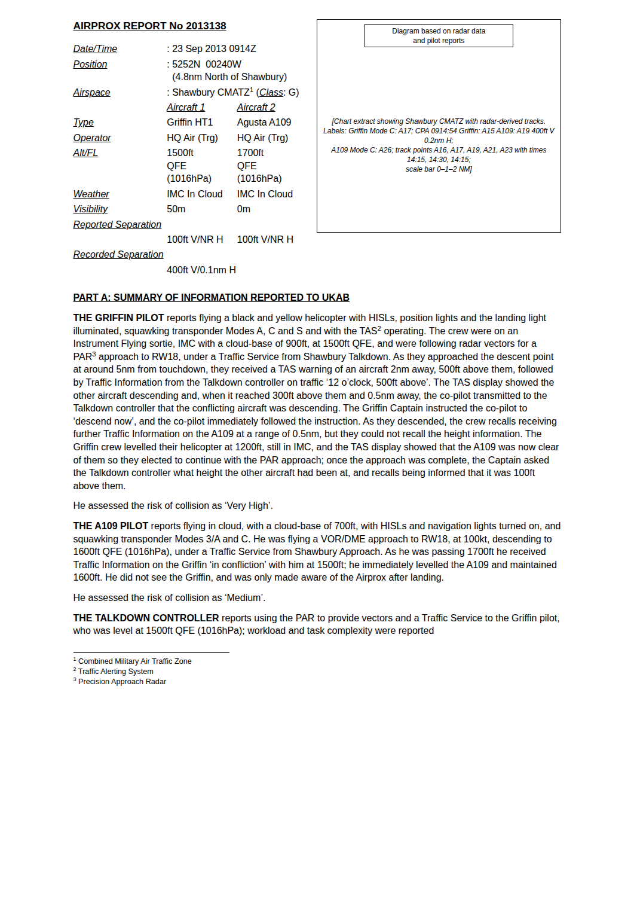AIRPROX REPORT No 2013138
| Date/Time | : 23 Sep 2013 0914Z |
| Position | : 5252N 00240W (4.8nm North of Shawbury) |
| Airspace | : Shawbury CMATZ 1 ( Class : G) |
| | Aircraft 1 | Aircraft 2 |
| Type | Griffin HT1 | Agusta A109 |
| Operator | HQ Air (Trg) | HQ Air (Trg) |
| Alt/FL | 1500ft QFE (1016hPa) | 1700ft QFE (1016hPa) |
| Weather | IMC In Cloud | IMC In Cloud |
| Visibility | 50m | 0m |
| Reported Separation | | |
| | 100ft V/NR H | 100ft V/NR H |
| Recorded Separation | | |
| | 400ft V/0.1nm H |
Diagram based on radar data
and pilot reports
[Chart extract showing Shawbury CMATZ with radar-derived tracks.
Labels: Griffin Mode C: A17; CPA 0914:54 Griffin: A15 A109: A19 400ft V 0.2nm H;
A109 Mode C: A26; track points A16, A17, A19, A21, A23 with times 14:15, 14:30, 14:15;
scale bar 0–1–2 NM]
PART A: SUMMARY OF INFORMATION REPORTED TO UKAB
THE GRIFFIN PILOT reports flying a black and yellow helicopter with HISLs, position lights and the landing light illuminated, squawking transponder Modes A, C and S and with the TAS2 operating. The crew were on an Instrument Flying sortie, IMC with a cloud-base of 900ft, at 1500ft QFE, and were following radar vectors for a PAR3 approach to RW18, under a Traffic Service from Shawbury Talkdown. As they approached the descent point at around 5nm from touchdown, they received a TAS warning of an aircraft 2nm away, 500ft above them, followed by Traffic Information from the Talkdown controller on traffic ‘12 o’clock, 500ft above’. The TAS display showed the other aircraft descending and, when it reached 300ft above them and 0.5nm away, the co-pilot transmitted to the Talkdown controller that the conflicting aircraft was descending. The Griffin Captain instructed the co-pilot to ‘descend now’, and the co-pilot immediately followed the instruction. As they descended, the crew recalls receiving further Traffic Information on the A109 at a range of 0.5nm, but they could not recall the height information. The Griffin crew levelled their helicopter at 1200ft, still in IMC, and the TAS display showed that the A109 was now clear of them so they elected to continue with the PAR approach; once the approach was complete, the Captain asked the Talkdown controller what height the other aircraft had been at, and recalls being informed that it was 100ft above them.
He assessed the risk of collision as ‘Very High’.
THE A109 PILOT reports flying in cloud, with a cloud-base of 700ft, with HISLs and navigation lights turned on, and squawking transponder Modes 3/A and C. He was flying a VOR/DME approach to RW18, at 100kt, descending to 1600ft QFE (1016hPa), under a Traffic Service from Shawbury Approach. As he was passing 1700ft he received Traffic Information on the Griffin ‘in confliction’ with him at 1500ft; he immediately levelled the A109 and maintained 1600ft. He did not see the Griffin, and was only made aware of the Airprox after landing.
He assessed the risk of collision as ‘Medium’.
THE TALKDOWN CONTROLLER reports using the PAR to provide vectors and a Traffic Service to the Griffin pilot, who was level at 1500ft QFE (1016hPa); workload and task complexity were reported
1 Combined Military Air Traffic Zone
2 Traffic Alerting System
3 Precision Approach Radar